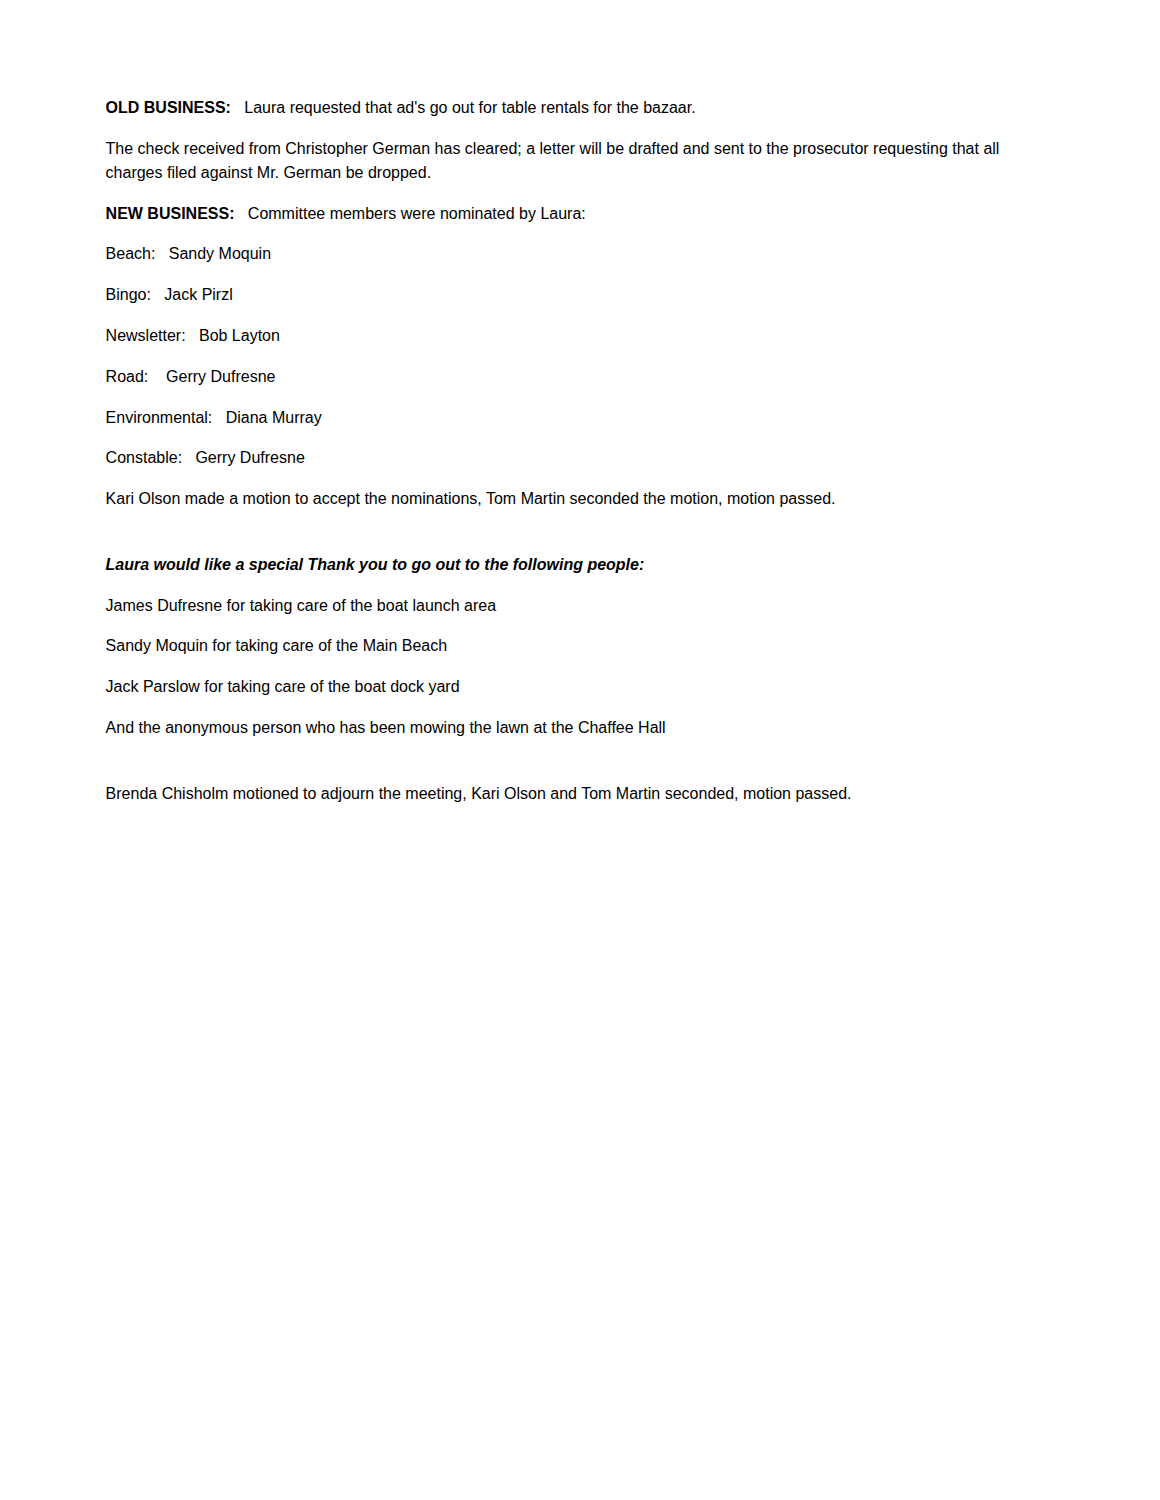OLD BUSINESS: Laura requested that ad's go out for table rentals for the bazaar.
The check received from Christopher German has cleared; a letter will be drafted and sent to the prosecutor requesting that all charges filed against Mr. German be dropped.
NEW BUSINESS: Committee members were nominated by Laura:
Beach: Sandy Moquin
Bingo: Jack Pirzl
Newsletter: Bob Layton
Road: Gerry Dufresne
Environmental: Diana Murray
Constable: Gerry Dufresne
Kari Olson made a motion to accept the nominations, Tom Martin seconded the motion, motion passed.
Laura would like a special Thank you to go out to the following people:
James Dufresne for taking care of the boat launch area
Sandy Moquin for taking care of the Main Beach
Jack Parslow for taking care of the boat dock yard
And the anonymous person who has been mowing the lawn at the Chaffee Hall
Brenda Chisholm motioned to adjourn the meeting, Kari Olson and Tom Martin seconded, motion passed.